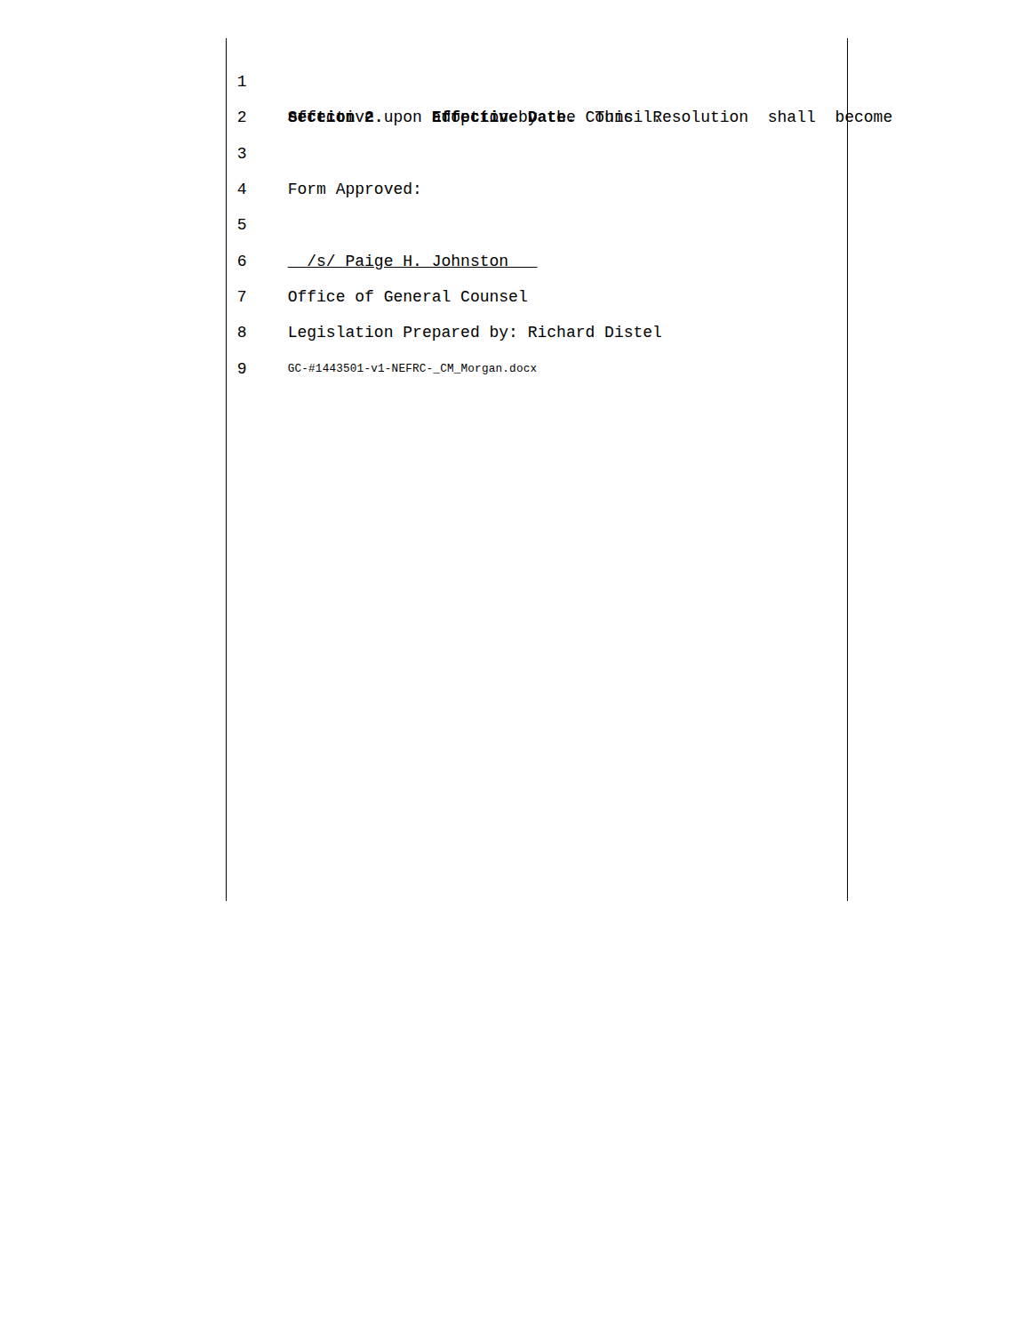1
Section 2. Effective Date. This Resolution shall become
2
effective upon adoption by the Council.
3
4
Form Approved:
5
6
/s/ Paige H. Johnston
7
Office of General Counsel
8
Legislation Prepared by: Richard Distel
9
GC-#1443501-v1-NEFRC-_CM_Morgan.docx